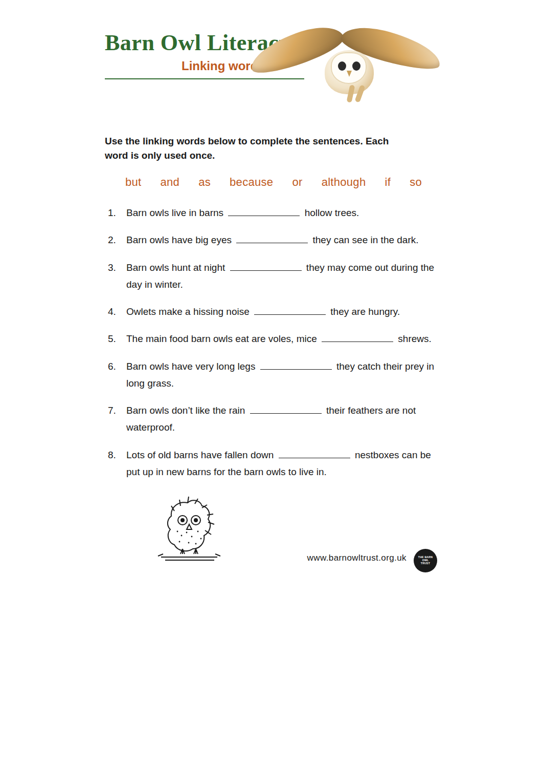Barn Owl Literacy
Linking words
Use the linking words below to complete the sentences. Each
word is only used once.
but and as because or although if so
Barn owls live in barns hollow trees.
Barn owls have big eyes they can see in the dark.
Barn owls hunt at night they may come out during the day in winter.
Owlets make a hissing noise they are hungry.
The main food barn owls eat are voles, mice shrews.
Barn owls have very long legs they catch their prey in long grass.
Barn owls don’t like the rain their feathers are not waterproof.
Lots of old barns have fallen down nestboxes can be put up in new barns for the barn owls to live in.
www.barnowltrust.org.uk
THE BARN OWL
TRUST